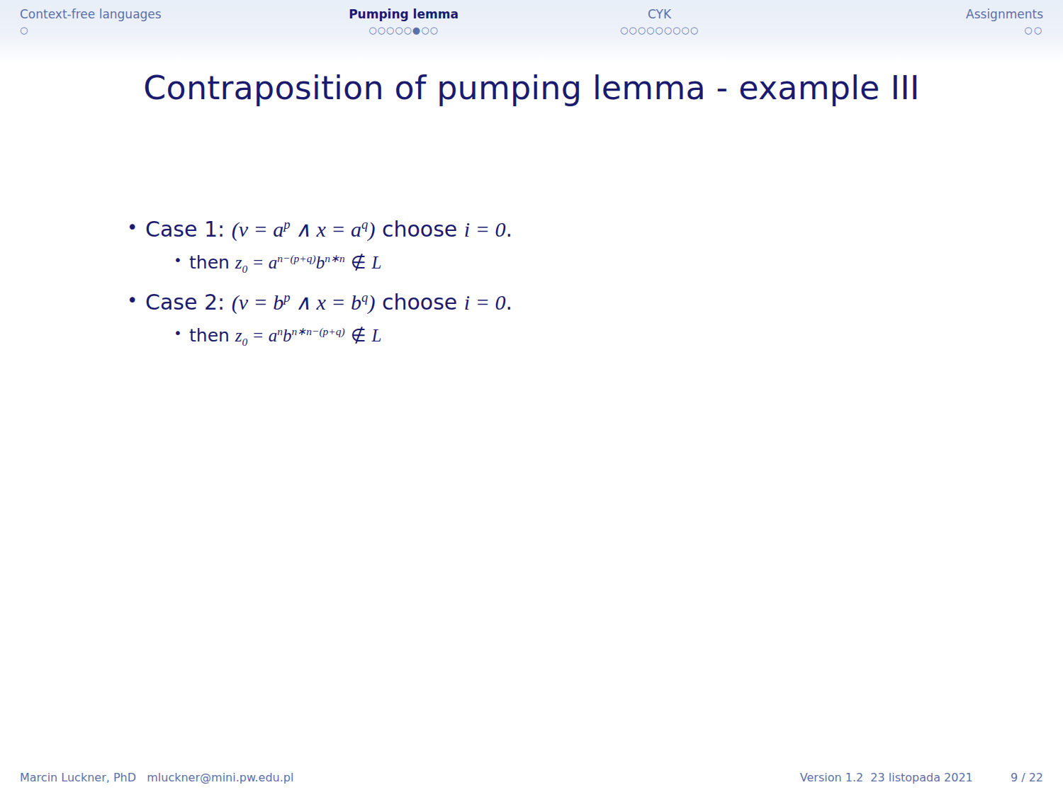Context-free languages ○
Pumping lemma ○○○○○●○○
CYK ○○○○○○○○○
Assignments ○○
Contraposition of pumping lemma - example III
Case 1: (v = ap ∧ x = aq) choose i = 0.
then z0 = an−(p+q)bn∗n ∉ L
Case 2: (v = bp ∧ x = bq) choose i = 0.
then z0 = anbn∗n−(p+q) ∉ L
Marcin Luckner, PhD mluckner@mini.pw.edu.pl
Version 1.2 23 listopada 2021 9 / 22